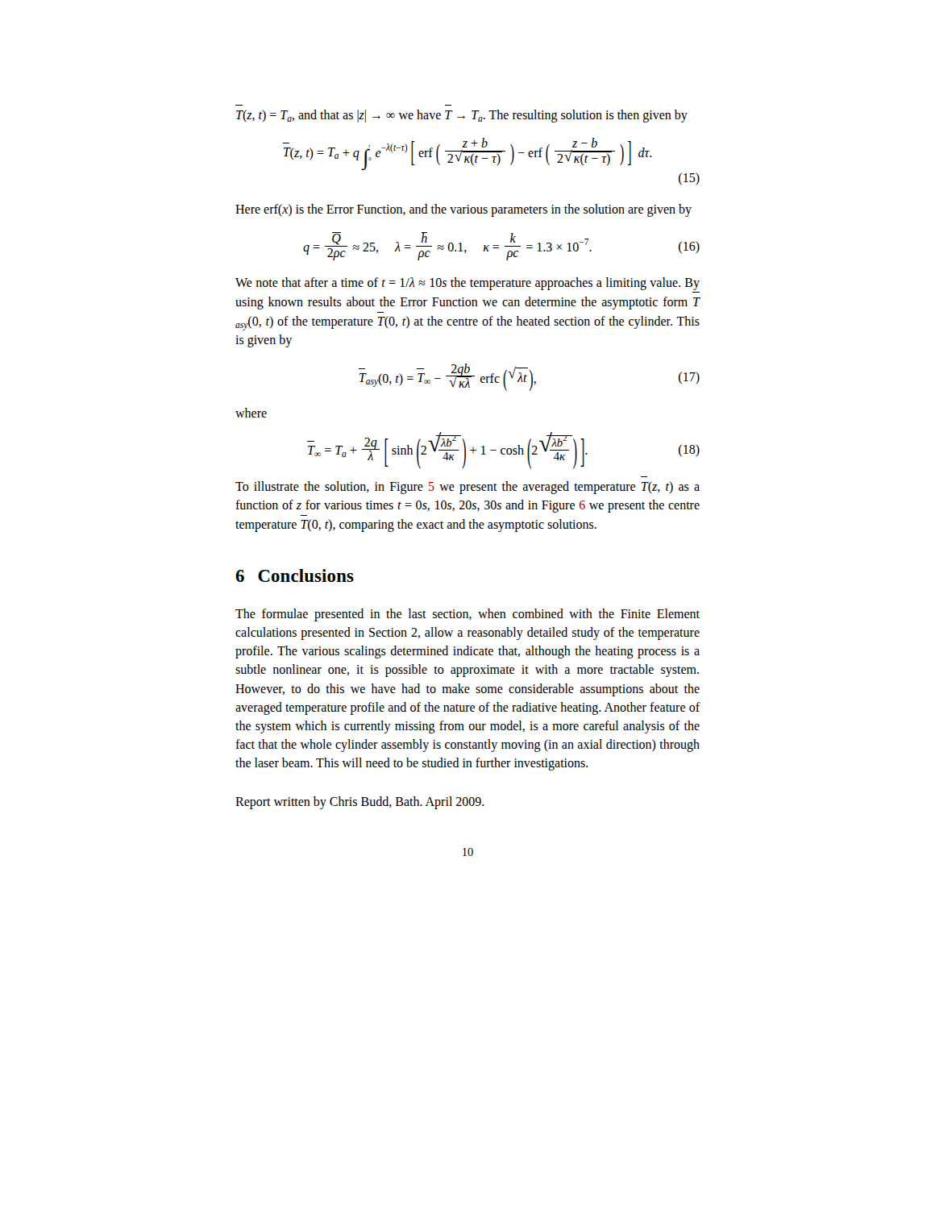T(z, t) = Ta, and that as |z| → ∞ we have T → Ta. The resulting solution is then given by
T(z, t) = Ta + q ∫t 0 e−λ(t−τ) [ erf ( z + b 2κ(t − τ) ) − erf ( z − b 2κ(t − τ) ) ] dτ.
(15)
Here erf(x) is the Error Function, and the various parameters in the solution are given by
q = Q 2ρc ≈ 25, λ = h ρc ≈ 0.1, κ = k ρc = 1.3 × 10−7.
(16)
We note that after a time of t = 1/λ ≈ 10s the temperature approaches a limiting value. By using known results about the Error Function we can determine the asymptotic form Tasy(0, t) of the temperature T(0, t) at the centre of the heated section of the cylinder. This is given by
Tasy(0, t) = T∞ − 2qb κλ erfc (λt),
(17)
where
T∞ = Ta + 2q λ [ sinh (2λb24κ) + 1 − cosh (2λb24κ) ].
(18)
To illustrate the solution, in Figure 5 we present the averaged temperature T(z, t) as a function of z for various times t = 0s, 10s, 20s, 30s and in Figure 6 we present the centre temperature T(0, t), comparing the exact and the asymptotic solutions.
6 Conclusions
The formulae presented in the last section, when combined with the Finite Element calculations presented in Section 2, allow a reasonably detailed study of the temperature profile. The various scalings determined indicate that, although the heating process is a subtle nonlinear one, it is possible to approximate it with a more tractable system. However, to do this we have had to make some considerable assumptions about the averaged temperature profile and of the nature of the radiative heating. Another feature of the system which is currently missing from our model, is a more careful analysis of the fact that the whole cylinder assembly is constantly moving (in an axial direction) through the laser beam. This will need to be studied in further investigations.
Report written by Chris Budd, Bath. April 2009.
10